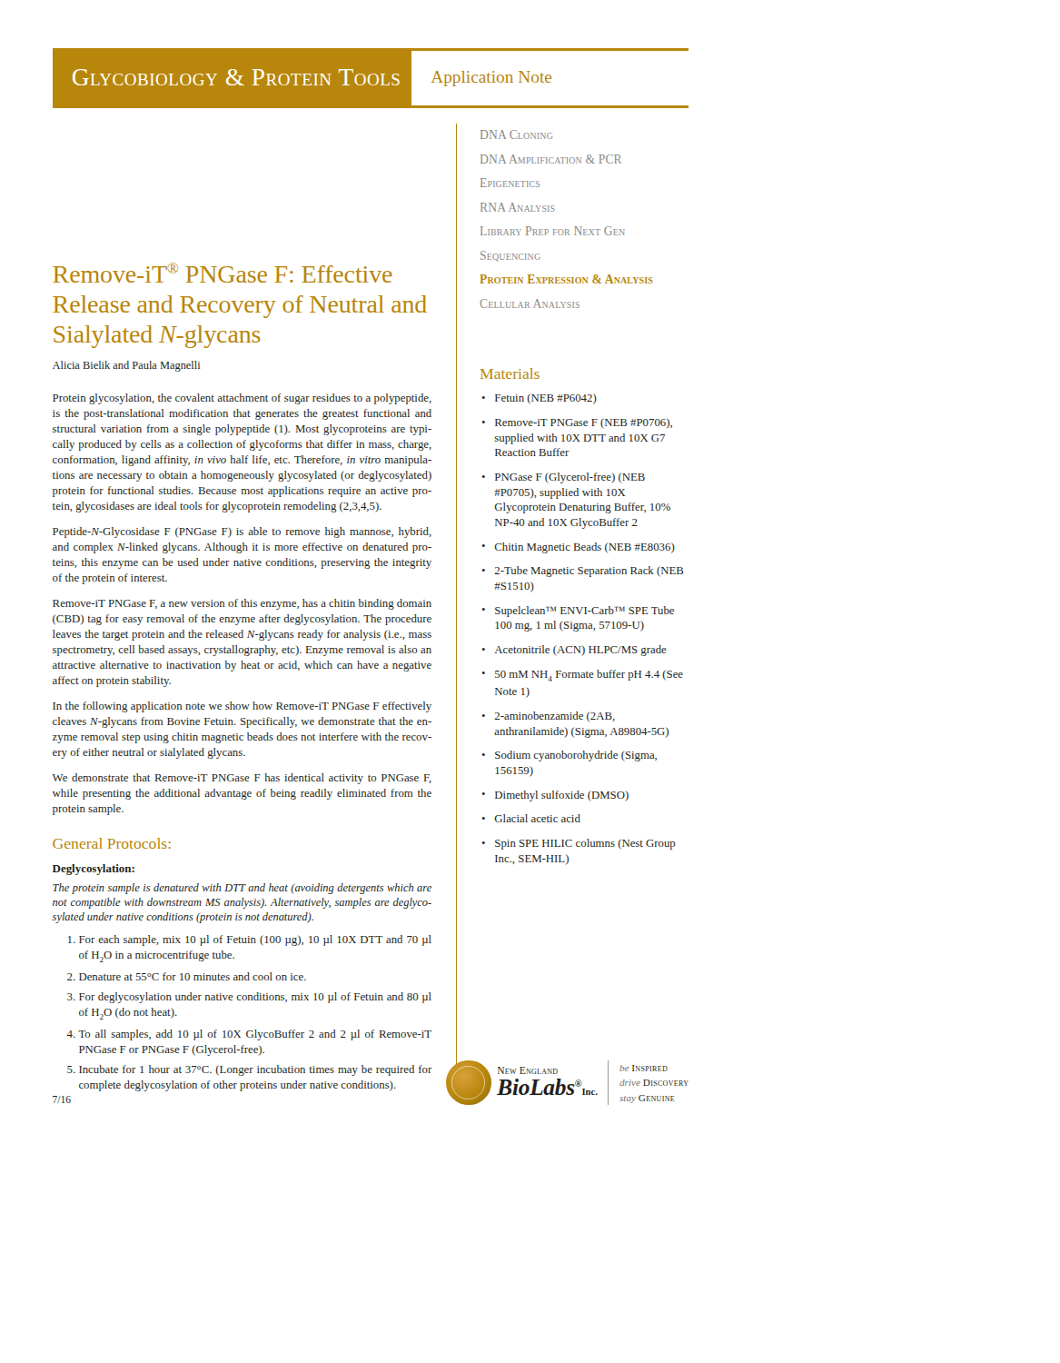Glycobiology & Protein Tools
Application Note
Remove-iT® PNGase F: Effective Release and Recovery of Neutral and Sialylated N-glycans
Alicia Bielik and Paula Magnelli
Protein glycosylation, the covalent attachment of sugar residues to a polypeptide, is the post-translational modification that generates the greatest functional and structural variation from a single polypeptide (1). Most glycoproteins are typically produced by cells as a collection of glycoforms that differ in mass, charge, conformation, ligand affinity, in vivo half life, etc. Therefore, in vitro manipulations are necessary to obtain a homogeneously glycosylated (or deglycosylated) protein for functional studies. Because most applications require an active protein, glycosidases are ideal tools for glycoprotein remodeling (2,3,4,5).
Peptide-N-Glycosidase F (PNGase F) is able to remove high mannose, hybrid, and complex N-linked glycans. Although it is more effective on denatured proteins, this enzyme can be used under native conditions, preserving the integrity of the protein of interest.
Remove-iT PNGase F, a new version of this enzyme, has a chitin binding domain (CBD) tag for easy removal of the enzyme after deglycosylation. The procedure leaves the target protein and the released N-glycans ready for analysis (i.e., mass spectrometry, cell based assays, crystallography, etc). Enzyme removal is also an attractive alternative to inactivation by heat or acid, which can have a negative affect on protein stability.
In the following application note we show how Remove-iT PNGase F effectively cleaves N-glycans from Bovine Fetuin. Specifically, we demonstrate that the enzyme removal step using chitin magnetic beads does not interfere with the recovery of either neutral or sialylated glycans.
We demonstrate that Remove-iT PNGase F has identical activity to PNGase F, while presenting the additional advantage of being readily eliminated from the protein sample.
General Protocols:
Deglycosylation:
The protein sample is denatured with DTT and heat (avoiding detergents which are not compatible with downstream MS analysis). Alternatively, samples are deglycosylated under native conditions (protein is not denatured).
For each sample, mix 10 µl of Fetuin (100 µg), 10 µl 10X DTT and 70 µl of H2O in a microcentrifuge tube.
Denature at 55°C for 10 minutes and cool on ice.
For deglycosylation under native conditions, mix 10 µl of Fetuin and 80 µl of H2O (do not heat).
To all samples, add 10 µl of 10X GlycoBuffer 2 and 2 µl of Remove-iT PNGase F or PNGase F (Glycerol-free).
Incubate for 1 hour at 37°C. (Longer incubation times may be required for complete deglycosylation of other proteins under native conditions).
DNA Cloning
DNA Amplification & PCR
Epigenetics
RNA Analysis
Library Prep for Next Gen Sequencing
Protein Expression & Analysis
Cellular Analysis
Materials
Fetuin (NEB #P6042)
Remove-iT PNGase F (NEB #P0706), supplied with 10X DTT and 10X G7 Reaction Buffer
PNGase F (Glycerol-free) (NEB #P0705), supplied with 10X Glycoprotein Denaturing Buffer, 10% NP-40 and 10X GlycoBuffer 2
Chitin Magnetic Beads (NEB #E8036)
2-Tube Magnetic Separation Rack (NEB #S1510)
Supelclean™ ENVI-Carb™ SPE Tube 100 mg, 1 ml (Sigma, 57109-U)
Acetonitrile (ACN) HLPC/MS grade
50 mM NH4 Formate buffer pH 4.4 (See Note 1)
2-aminobenzamide (2AB, anthranilamide) (Sigma, A89804-5G)
Sodium cyanoborohydride (Sigma, 156159)
Dimethyl sulfoxide (DMSO)
Glacial acetic acid
Spin SPE HILIC columns (Nest Group Inc., SEM-HIL)
7/16
New England
BioLabs®Inc.
be Inspired
drive Discovery
stay Genuine